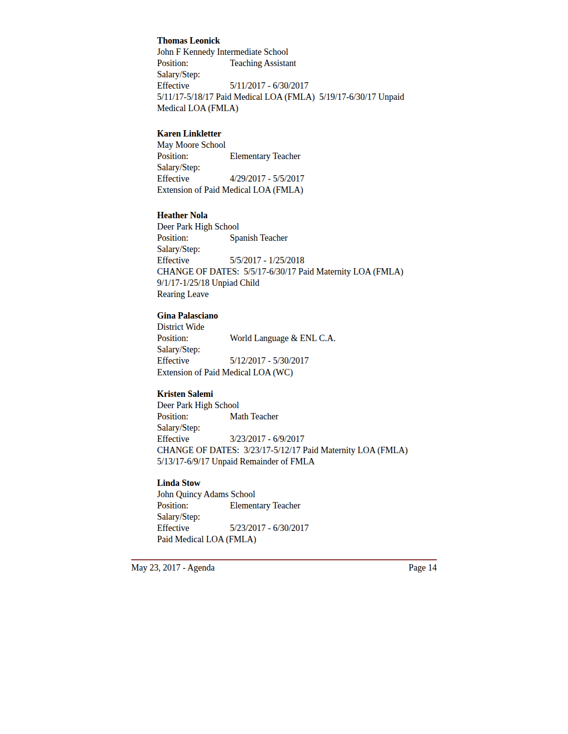Thomas Leonick
John F Kennedy Intermediate School
Position: Teaching Assistant
Salary/Step:
Effective5/11/2017 - 6/30/2017
5/11/17-5/18/17 Paid Medical LOA (FMLA) 5/19/17-6/30/17 Unpaid Medical LOA (FMLA)
Karen Linkletter
May Moore School
Position: Elementary Teacher
Salary/Step:
Effective4/29/2017 - 5/5/2017
Extension of Paid Medical LOA (FMLA)
Heather Nola
Deer Park High School
Position: Spanish Teacher
Salary/Step:
Effective5/5/2017 - 1/25/2018
CHANGE OF DATES: 5/5/17-6/30/17 Paid Maternity LOA (FMLA) 9/1/17-1/25/18 Unpiad Child
Rearing Leave
Gina Palasciano
District Wide
Position: World Language & ENL C.A.
Salary/Step:
Effective5/12/2017 - 5/30/2017
Extension of Paid Medical LOA (WC)
Kristen Salemi
Deer Park High School
Position: Math Teacher
Salary/Step:
Effective3/23/2017 - 6/9/2017
CHANGE OF DATES: 3/23/17-5/12/17 Paid Maternity LOA (FMLA) 5/13/17-6/9/17 Unpaid Remainder of FMLA
Linda Stow
John Quincy Adams School
Position: Elementary Teacher
Salary/Step:
Effective5/23/2017 - 6/30/2017
Paid Medical LOA (FMLA)
May 23, 2017 - Agenda
Page 14